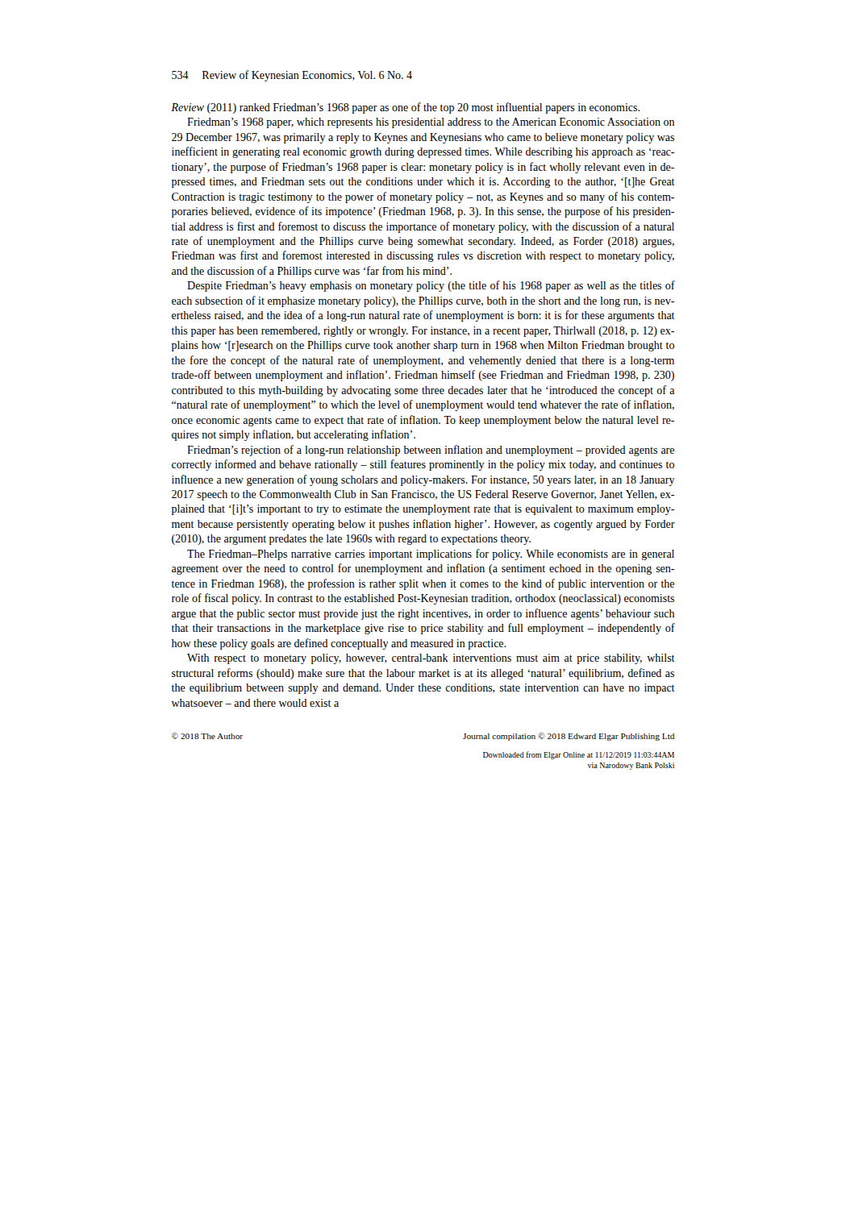534 Review of Keynesian Economics, Vol. 6 No. 4
Review (2011) ranked Friedman’s 1968 paper as one of the top 20 most influential papers in economics.
Friedman’s 1968 paper, which represents his presidential address to the American Economic Association on 29 December 1967, was primarily a reply to Keynes and Keynesians who came to believe monetary policy was inefficient in generating real economic growth during depressed times. While describing his approach as ‘reactionary’, the purpose of Friedman’s 1968 paper is clear: monetary policy is in fact wholly relevant even in depressed times, and Friedman sets out the conditions under which it is. According to the author, ‘[t]he Great Contraction is tragic testimony to the power of monetary policy – not, as Keynes and so many of his contemporaries believed, evidence of its impotence’ (Friedman 1968, p. 3). In this sense, the purpose of his presidential address is first and foremost to discuss the importance of monetary policy, with the discussion of a natural rate of unemployment and the Phillips curve being somewhat secondary. Indeed, as Forder (2018) argues, Friedman was first and foremost interested in discussing rules vs discretion with respect to monetary policy, and the discussion of a Phillips curve was ‘far from his mind’.
Despite Friedman’s heavy emphasis on monetary policy (the title of his 1968 paper as well as the titles of each subsection of it emphasize monetary policy), the Phillips curve, both in the short and the long run, is nevertheless raised, and the idea of a long-run natural rate of unemployment is born: it is for these arguments that this paper has been remembered, rightly or wrongly. For instance, in a recent paper, Thirlwall (2018, p. 12) explains how ‘[r]esearch on the Phillips curve took another sharp turn in 1968 when Milton Friedman brought to the fore the concept of the natural rate of unemployment, and vehemently denied that there is a long-term trade-off between unemployment and inflation’. Friedman himself (see Friedman and Friedman 1998, p. 230) contributed to this myth-building by advocating some three decades later that he ‘introduced the concept of a “natural rate of unemployment” to which the level of unemployment would tend whatever the rate of inflation, once economic agents came to expect that rate of inflation. To keep unemployment below the natural level requires not simply inflation, but accelerating inflation’.
Friedman’s rejection of a long-run relationship between inflation and unemployment – provided agents are correctly informed and behave rationally – still features prominently in the policy mix today, and continues to influence a new generation of young scholars and policy-makers. For instance, 50 years later, in an 18 January 2017 speech to the Commonwealth Club in San Francisco, the US Federal Reserve Governor, Janet Yellen, explained that ‘[i]t’s important to try to estimate the unemployment rate that is equivalent to maximum employment because persistently operating below it pushes inflation higher’. However, as cogently argued by Forder (2010), the argument predates the late 1960s with regard to expectations theory.
The Friedman–Phelps narrative carries important implications for policy. While economists are in general agreement over the need to control for unemployment and inflation (a sentiment echoed in the opening sentence in Friedman 1968), the profession is rather split when it comes to the kind of public intervention or the role of fiscal policy. In contrast to the established Post-Keynesian tradition, orthodox (neoclassical) economists argue that the public sector must provide just the right incentives, in order to influence agents’ behaviour such that their transactions in the marketplace give rise to price stability and full employment – independently of how these policy goals are defined conceptually and measured in practice.
With respect to monetary policy, however, central-bank interventions must aim at price stability, whilst structural reforms (should) make sure that the labour market is at its alleged ‘natural’ equilibrium, defined as the equilibrium between supply and demand. Under these conditions, state intervention can have no impact whatsoever – and there would exist a
© 2018 The Author
Journal compilation © 2018 Edward Elgar Publishing Ltd
Downloaded from Elgar Online at 11/12/2019 11:03:44AM
via Narodowy Bank Polski